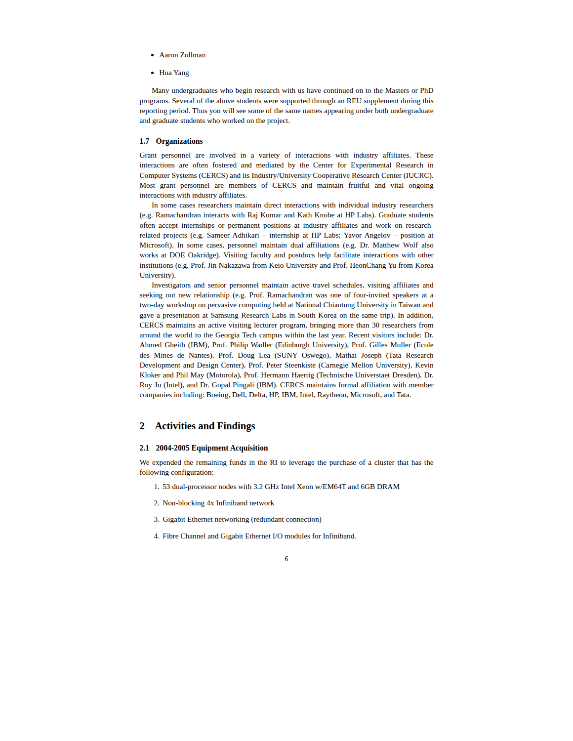Aaron Zollman
Hua Yang
Many undergraduates who begin research with us have continued on to the Masters or PhD programs. Several of the above students were supported through an REU supplement during this reporting period. Thus you will see some of the same names appearing under both undergraduate and graduate students who worked on the project.
1.7 Organizations
Grant personnel are involved in a variety of interactions with industry affiliates. These interactions are often fostered and mediated by the Center for Experimental Research in Computer Systems (CERCS) and its Industry/University Cooperative Research Center (IUCRC). Most grant personnel are members of CERCS and maintain fruitful and vital ongoing interactions with industry affiliates.
In some cases researchers maintain direct interactions with individual industry researchers (e.g. Ramachandran interacts with Raj Kumar and Kath Knobe at HP Labs). Graduate students often accept internships or permanent positions at industry affiliates and work on research-related projects (e.g. Sameer Adhikari – internship at HP Labs; Yavor Angelov – position at Microsoft). In some cases, personnel maintain dual affiliations (e.g. Dr. Matthew Wolf also works at DOE Oakridge). Visiting faculty and postdocs help facilitate interactions with other institutions (e.g. Prof. Jin Nakazawa from Keio University and Prof. HeonChang Yu from Korea University).
Investigators and senior personnel maintain active travel schedules, visiting affiliates and seeking out new relationship (e.g. Prof. Ramachandran was one of four-invited speakers at a two-day workshop on pervasive computing held at National Chiaotung University in Taiwan and gave a presentation at Samsung Research Labs in South Korea on the same trip). In addition, CERCS maintains an active visiting lecturer program, bringing more than 30 researchers from around the world to the Georgia Tech campus within the last year. Recent visitors include: Dr. Ahmed Gheith (IBM), Prof. Philip Wadler (Edinburgh University), Prof. Gilles Muller (Ecole des Mines de Nantes), Prof. Doug Lea (SUNY Oswego), Mathai Joseph (Tata Research Development and Design Center), Prof. Peter Steenkiste (Carnegie Mellon University), Kevin Kloker and Phil May (Motorola), Prof. Hermann Haertig (Technische Universtaet Dresden), Dr. Roy Ju (Intel), and Dr. Gopal Pingali (IBM). CERCS maintains formal affiliation with member companies including: Boeing, Dell, Delta, HP, IBM, Intel, Raytheon, Microsoft, and Tata.
2 Activities and Findings
2.12004-2005 Equipment Acquisition
We expended the remaining funds in the RI to leverage the purchase of a cluster that has the following configuration:
53 dual-processor nodes with 3.2 GHz Intel Xeon w/EM64T and 6GB DRAM
Non-blocking 4x Infiniband network
Gigabit Ethernet networking (redundant connection)
Fibre Channel and Gigabit Ethernet I/O modules for Infiniband.
6